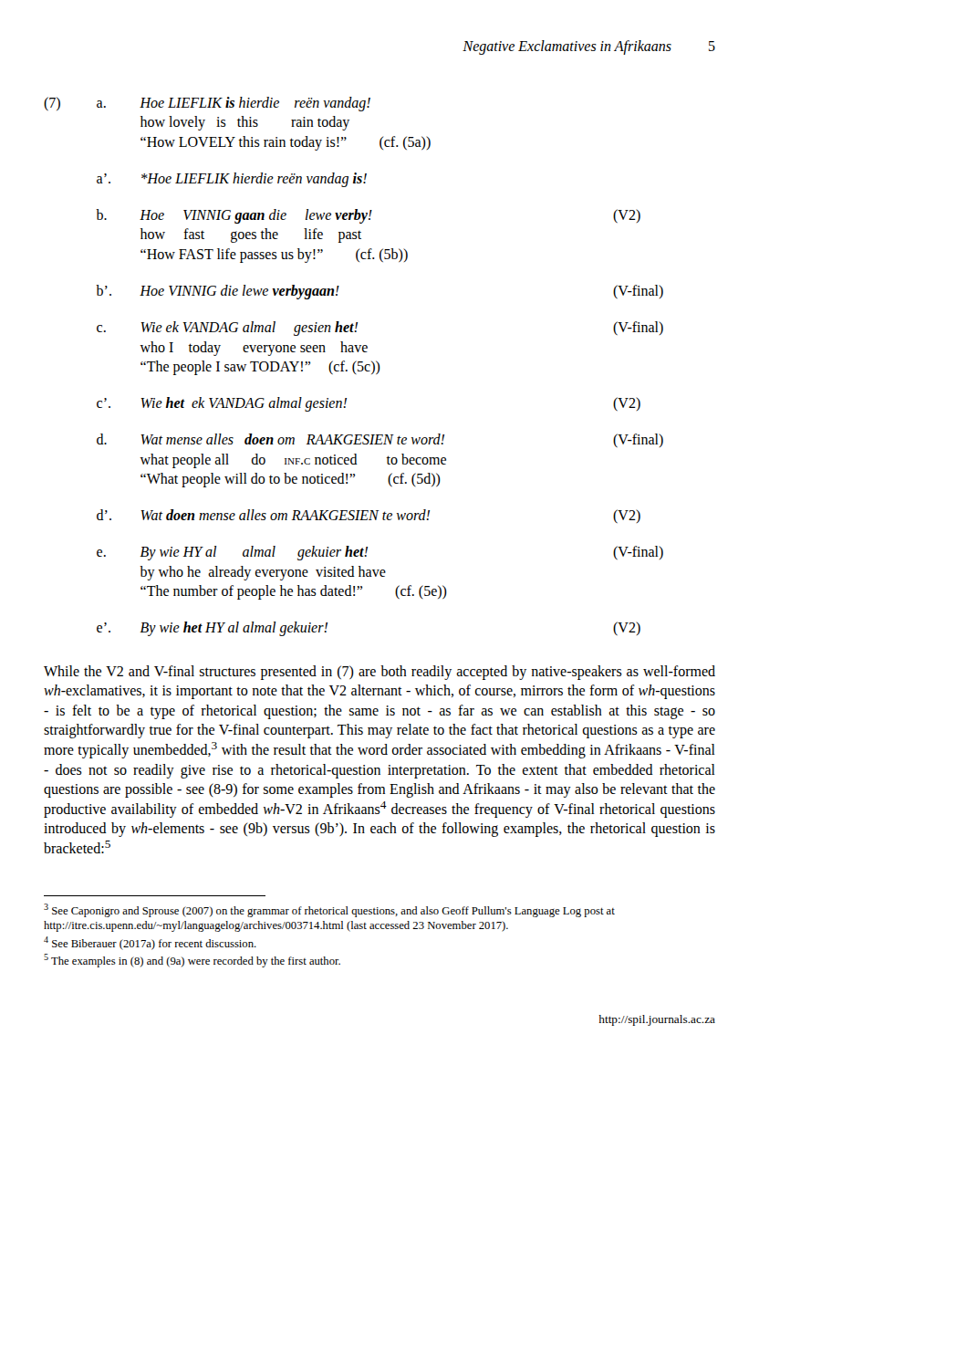Negative Exclamatives in Afrikaans 5
(7)
a.
Hoe LIEFLIK is hierdie reën vandag! how lovely is this rain today “How LOVELY this rain today is!”(cf. (5a))
a’.
*Hoe LIEFLIK hierdie reën vandag is!
b.
Hoe VINNIG gaan die lewe verby! how fast goes the life past “How FAST life passes us by!”(cf. (5b))
(V2)
b’.
Hoe VINNIG die lewe verbygaan!
(V-final)
c.
Wie ek VANDAG almal gesien het! who I today everyone seen have “The people I saw TODAY!”(cf. (5c))
(V-final)
c’.
Wie het ek VANDAG almal gesien!
(V2)
d.
Wat mense alles doen om RAAKGESIEN te word! what people all do inf.c noticed to become “What people will do to be noticed!”(cf. (5d))
(V-final)
d’.
Wat doen mense alles om RAAKGESIEN te word!
(V2)
e.
By wie HY al almal gekuier het! by who he already everyone visited have “The number of people he has dated!”(cf. (5e))
(V-final)
e’.
By wie het HY al almal gekuier!
(V2)
While the V2 and V-final structures presented in (7) are both readily accepted by native-speakers as well-formed wh-exclamatives, it is important to note that the V2 alternant - which, of course, mirrors the form of wh-questions - is felt to be a type of rhetorical question; the same is not - as far as we can establish at this stage - so straightforwardly true for the V-final counterpart. This may relate to the fact that rhetorical questions as a type are more typically unembedded,3 with the result that the word order associated with embedding in Afrikaans - V-final - does not so readily give rise to a rhetorical-question interpretation. To the extent that embedded rhetorical questions are possible - see (8-9) for some examples from English and Afrikaans - it may also be relevant that the productive availability of embedded wh-V2 in Afrikaans4 decreases the frequency of V-final rhetorical questions introduced by wh-elements - see (9b) versus (9b’). In each of the following examples, the rhetorical question is bracketed:5
3 See Caponigro and Sprouse (2007) on the grammar of rhetorical questions, and also Geoff Pullum's Language Log post at http://itre.cis.upenn.edu/~myl/languagelog/archives/003714.html (last accessed 23 November 2017).
4 See Biberauer (2017a) for recent discussion.
5 The examples in (8) and (9a) were recorded by the first author.
http://spil.journals.ac.za